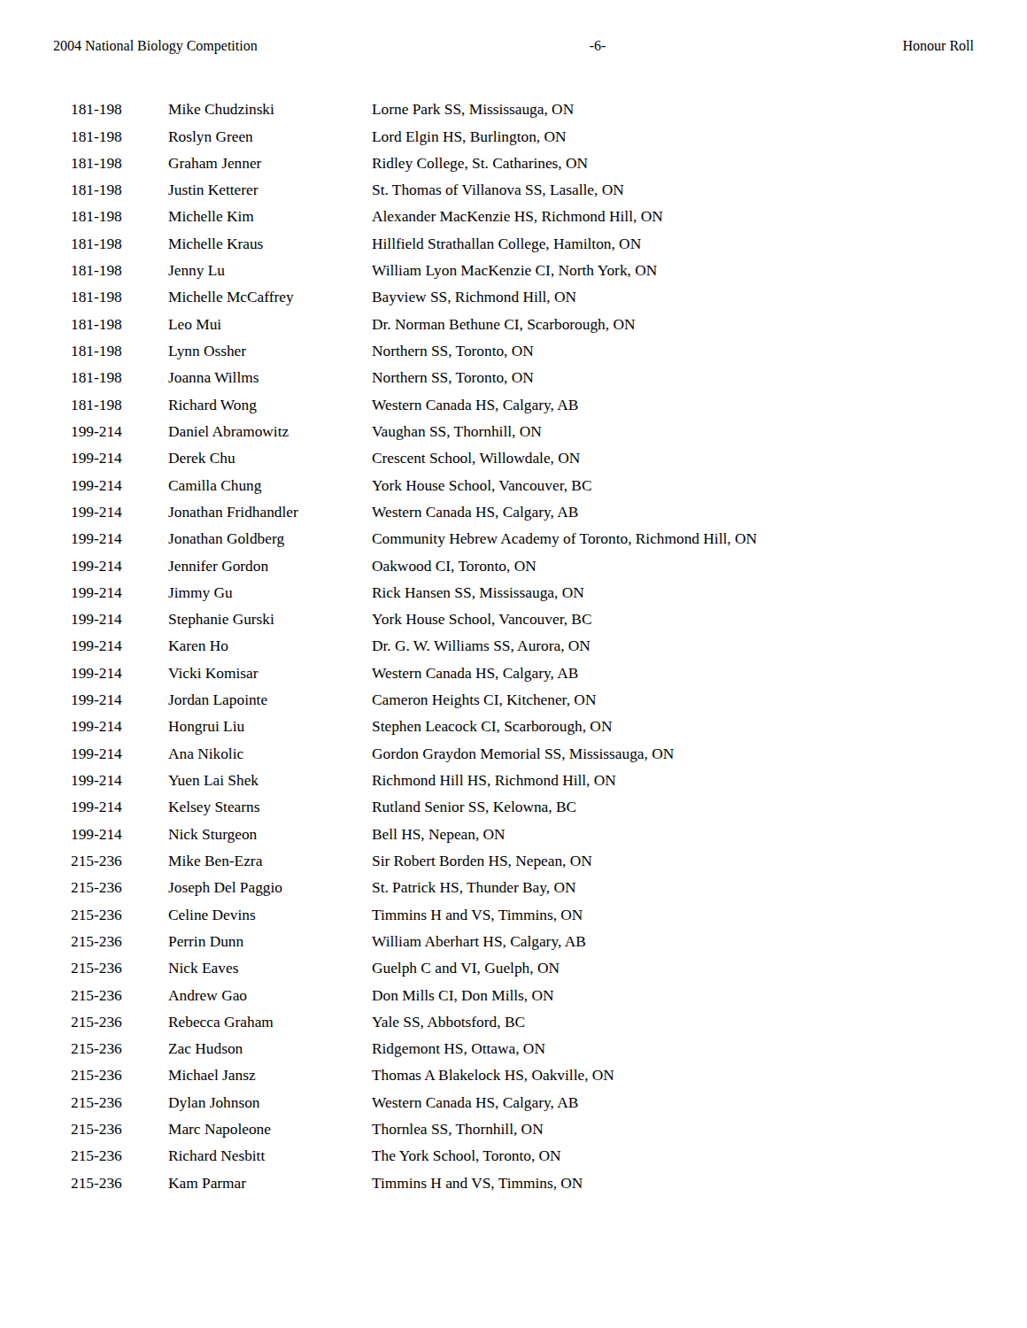2004 National Biology Competition
-6-
Honour Roll
| 181-198 | Mike Chudzinski | Lorne Park SS, Mississauga, ON |
| 181-198 | Roslyn Green | Lord Elgin HS, Burlington, ON |
| 181-198 | Graham Jenner | Ridley College, St. Catharines, ON |
| 181-198 | Justin Ketterer | St. Thomas of Villanova SS, Lasalle, ON |
| 181-198 | Michelle Kim | Alexander MacKenzie HS, Richmond Hill, ON |
| 181-198 | Michelle Kraus | Hillfield Strathallan College, Hamilton, ON |
| 181-198 | Jenny Lu | William Lyon MacKenzie CI, North York, ON |
| 181-198 | Michelle McCaffrey | Bayview SS, Richmond Hill, ON |
| 181-198 | Leo Mui | Dr. Norman Bethune CI, Scarborough, ON |
| 181-198 | Lynn Ossher | Northern SS, Toronto, ON |
| 181-198 | Joanna Willms | Northern SS, Toronto, ON |
| 181-198 | Richard Wong | Western Canada HS, Calgary, AB |
| 199-214 | Daniel Abramowitz | Vaughan SS, Thornhill, ON |
| 199-214 | Derek Chu | Crescent School, Willowdale, ON |
| 199-214 | Camilla Chung | York House School, Vancouver, BC |
| 199-214 | Jonathan Fridhandler | Western Canada HS, Calgary, AB |
| 199-214 | Jonathan Goldberg | Community Hebrew Academy of Toronto, Richmond Hill, ON |
| 199-214 | Jennifer Gordon | Oakwood CI, Toronto, ON |
| 199-214 | Jimmy Gu | Rick Hansen SS, Mississauga, ON |
| 199-214 | Stephanie Gurski | York House School, Vancouver, BC |
| 199-214 | Karen Ho | Dr. G. W. Williams SS, Aurora, ON |
| 199-214 | Vicki Komisar | Western Canada HS, Calgary, AB |
| 199-214 | Jordan Lapointe | Cameron Heights CI, Kitchener, ON |
| 199-214 | Hongrui Liu | Stephen Leacock CI, Scarborough, ON |
| 199-214 | Ana Nikolic | Gordon Graydon Memorial SS, Mississauga, ON |
| 199-214 | Yuen Lai Shek | Richmond Hill HS, Richmond Hill, ON |
| 199-214 | Kelsey Stearns | Rutland Senior SS, Kelowna, BC |
| 199-214 | Nick Sturgeon | Bell HS, Nepean, ON |
| 215-236 | Mike Ben-Ezra | Sir Robert Borden HS, Nepean, ON |
| 215-236 | Joseph Del Paggio | St. Patrick HS, Thunder Bay, ON |
| 215-236 | Celine Devins | Timmins H and VS, Timmins, ON |
| 215-236 | Perrin Dunn | William Aberhart HS, Calgary, AB |
| 215-236 | Nick Eaves | Guelph C and VI, Guelph, ON |
| 215-236 | Andrew Gao | Don Mills CI, Don Mills, ON |
| 215-236 | Rebecca Graham | Yale SS, Abbotsford, BC |
| 215-236 | Zac Hudson | Ridgemont HS, Ottawa, ON |
| 215-236 | Michael Jansz | Thomas A Blakelock HS, Oakville, ON |
| 215-236 | Dylan Johnson | Western Canada HS, Calgary, AB |
| 215-236 | Marc Napoleone | Thornlea SS, Thornhill, ON |
| 215-236 | Richard Nesbitt | The York School, Toronto, ON |
| 215-236 | Kam Parmar | Timmins H and VS, Timmins, ON |